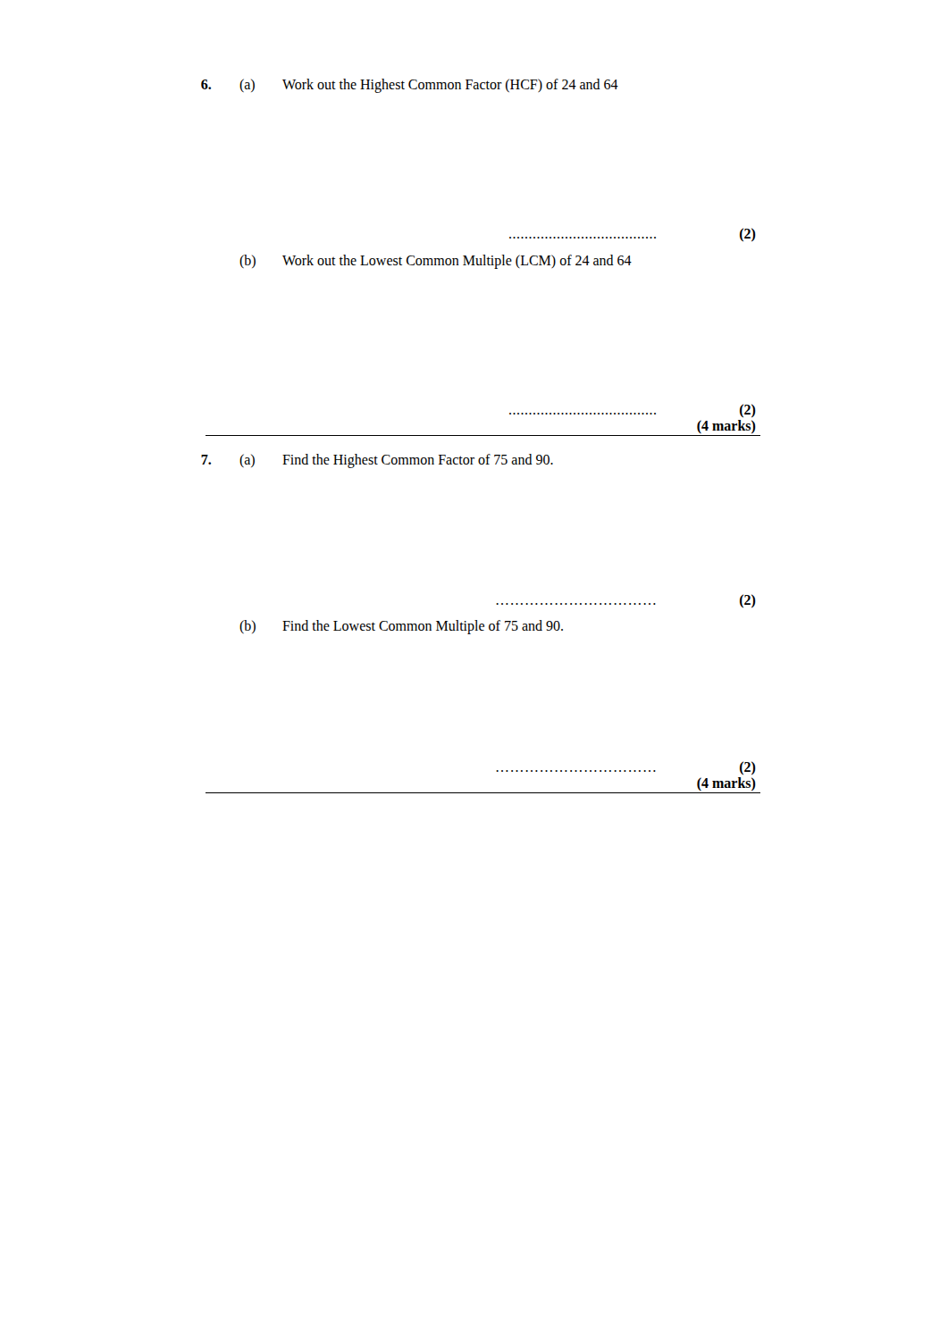6.
(a)
Work out the Highest Common Factor (HCF) of 24 and 64
.....................................
(2)
(b)
Work out the Lowest Common Multiple (LCM) of 24 and 64
.....................................
(2)
(4 marks)
7.
(a)
Find the Highest Common Factor of 75 and 90.
……………………………
(2)
(b)
Find the Lowest Common Multiple of 75 and 90.
……………………………
(2)
(4 marks)